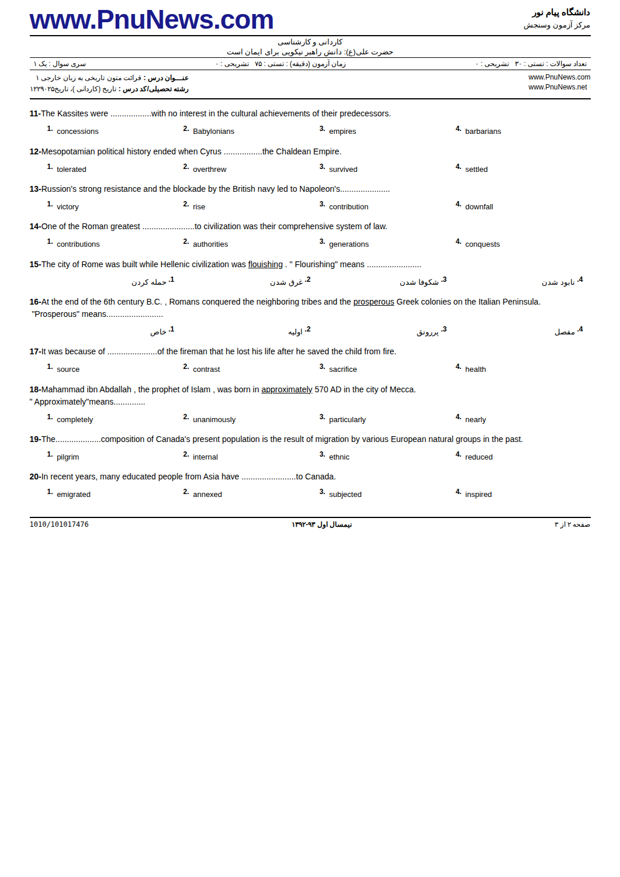www. PnuNews. com
دانشگاه پیام نور
مرکز آزمون وسنجش
کاردانی و کارشناسی
حضرت علی(ع): دانش راهبر نیکویی برای ایمان است
تعداد سوالات : تستی : ۳۰ تشریحی : ۰
زمان آزمون (دقیقه) : تستی : ۷۵ تشریحی : ۰
سری سوال : یک ۱
www.PnuNews.com
www.PnuNews.net
عنـــوان درس : قرائت متون تاریخی به زبان خارجی ۱
رشته تحصیلی/کد درس : تاریخ (کاردانی )، تاریخ۱۲۲۹۰۲۵
11-The Kassites were ..................with no interest in the cultural achievements of their predecessors.
1. concessions
2. Babylonians
3. empires
4. barbarians
12-Mesopotamian political history ended when Cyrus .................the Chaldean Empire.
1. tolerated
2. overthrew
3. survived
4. settled
13-Russion's strong resistance and the blockade by the British navy led to Napoleon's......................
1. victory
2. rise
3. contribution
4. downfall
14-One of the Roman greatest .......................to civilization was their comprehensive system of law.
1. contributions
2. authorities
3. generations
4. conquests
15-The city of Rome was built while Hellenic civilization was flouishing . " Flourishing" means ........................
1. حمله کردن
2. غرق شدن
3. شکوفا شدن
4. نابود شدن
16-At the end of the 6th century B.C. , Romans conquered the neighboring tribes and the prosperous Greek colonies on the Italian Peninsula. "Prosperous" means.........................
1. خاص
2. اولیه
3. پررونق
4. مفصل
17-It was because of ......................of the fireman that he lost his life after he saved the child from fire.
1. source
2. contrast
3. sacrifice
4. health
18-Mahammad ibn Abdallah , the prophet of Islam , was born in approximately 570 AD in the city of Mecca.
" Approximately"means..............
1. completely
2. unanimously
3. particularly
4. nearly
19-The....................composition of Canada's present population is the result of migration by various European natural groups in the past.
1. pilgrim
2. internal
3. ethnic
4. reduced
20-In recent years, many educated people from Asia have ........................to Canada.
1. emigrated
2. annexed
3. subjected
4. inspired
صفحه ۲ از ۳
نیمسال اول ۹۳-۱۳۹۲
1010/101017476